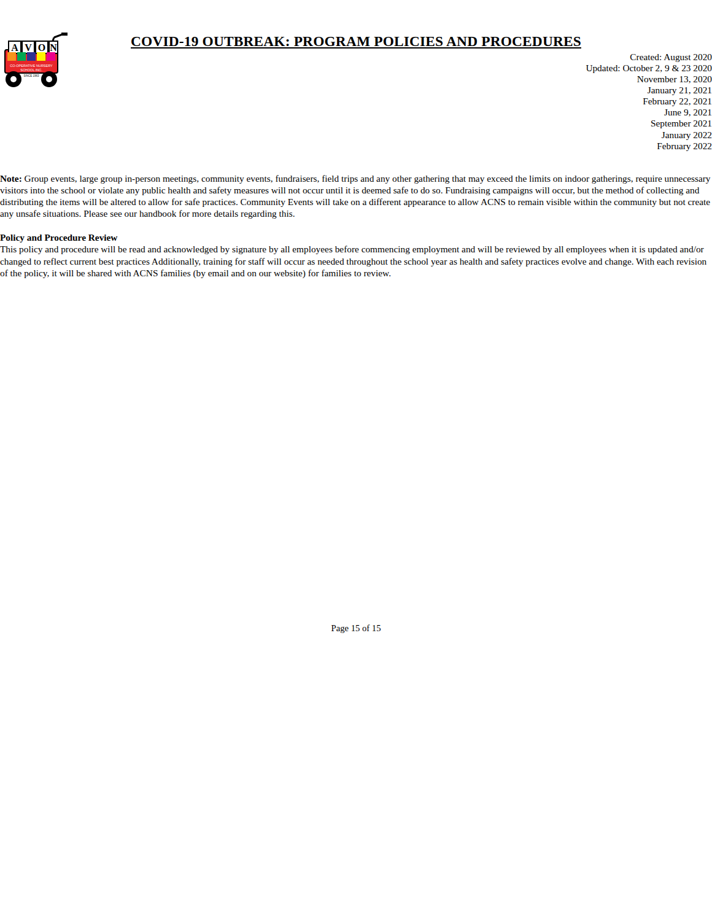A V O N CO-OPERATIVE NURSERY SCHOOL INC. SINCE 1963
COVID-19 OUTBREAK: PROGRAM POLICIES AND PROCEDURES
Created: August 2020
Updated: October 2, 9 & 23 2020
November 13, 2020
January 21, 2021
February 22, 2021
June 9, 2021
September 2021
January 2022
February 2022
Note: Group events, large group in-person meetings, community events, fundraisers, field trips and any other gathering that may exceed the limits on indoor gatherings, require unnecessary visitors into the school or violate any public health and safety measures will not occur until it is deemed safe to do so. Fundraising campaigns will occur, but the method of collecting and distributing the items will be altered to allow for safe practices. Community Events will take on a different appearance to allow ACNS to remain visible within the community but not create any unsafe situations. Please see our handbook for more details regarding this.
Policy and Procedure Review
This policy and procedure will be read and acknowledged by signature by all employees before commencing employment and will be reviewed by all employees when it is updated and/or changed to reflect current best practices Additionally, training for staff will occur as needed throughout the school year as health and safety practices evolve and change. With each revision of the policy, it will be shared with ACNS families (by email and on our website) for families to review.
Page 15 of 15